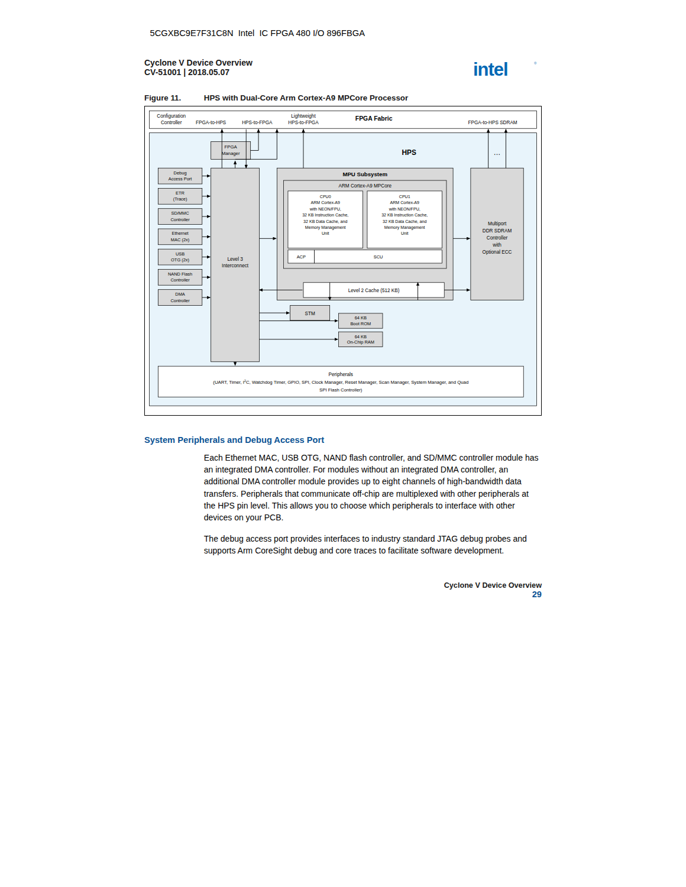5CGXBC9E7F31C8N Intel IC FPGA 480 I/O 896FBGA
Cyclone V Device Overview
CV-51001 | 2018.05.07
intel ®
Figure 11. HPS with Dual-Core Arm Cortex-A9 MPCore Processor
Configuration Controller FPGA-to-HPS HPS-to-FPGA Lightweight HPS-to-FPGA FPGA Fabric FPGA-to-HPS SDRAM HPS … FPGA Manager DebugAccess Port ETR(Trace) SD/MMCController EthernetMAC (2x) USBOTG (2x) NAND FlashController DMAController Level 3 Interconnect MPU Subsystem ARM Cortex-A9 MPCore CPU0 ARM Cortex-A9 with NEON/FPU, 32 KB Instruction Cache, 32 KB Data Cache, and Memory Management Unit CPU1 ARM Cortex-A9 with NEON/FPU, 32 KB Instruction Cache, 32 KB Data Cache, and Memory Management Unit ACP SCU Level 2 Cache (512 KB) STM 64 KB Boot ROM 64 KB On-Chip RAM Multiport DDR SDRAM Controller with Optional ECC Peripherals (UART, Timer, I2C, Watchdog Timer, GPIO, SPI, Clock Manager, Reset Manager, Scan Manager, System Manager, and Quad SPI Flash Controller)
System Peripherals and Debug Access Port
Each Ethernet MAC, USB OTG, NAND flash controller, and SD/MMC controller module has an integrated DMA controller. For modules without an integrated DMA controller, an additional DMA controller module provides up to eight channels of high-bandwidth data transfers. Peripherals that communicate off-chip are multiplexed with other peripherals at the HPS pin level. This allows you to choose which peripherals to interface with other devices on your PCB.
The debug access port provides interfaces to industry standard JTAG debug probes and supports Arm CoreSight debug and core traces to facilitate software development.
Cyclone V Device Overview
29